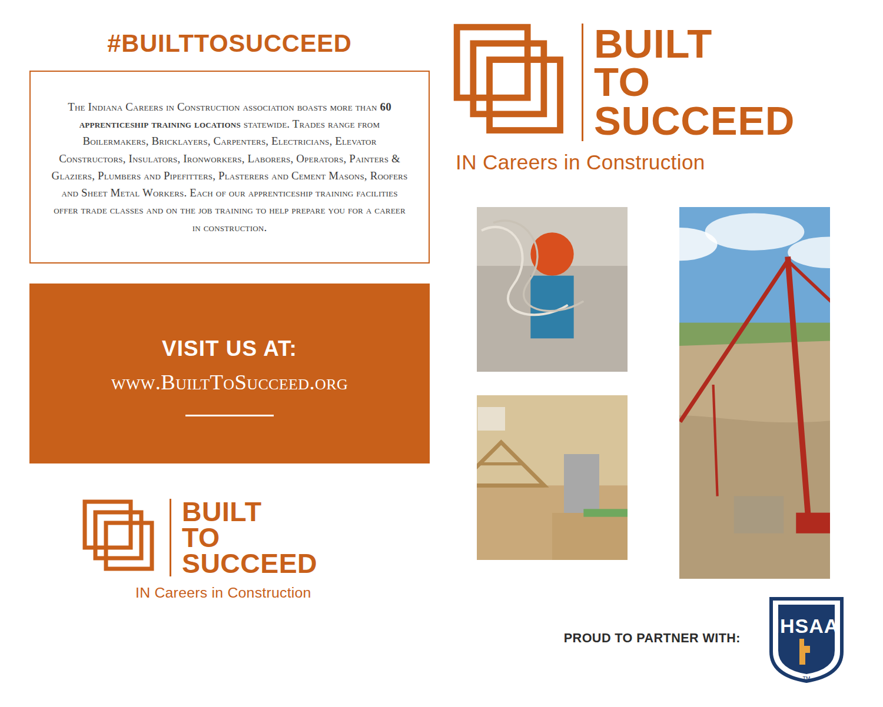#BUILTTOSUCCEED
The Indiana Careers in Construction association boasts more than 60 apprenticeship training locations statewide. Trades range from Boilermakers, Bricklayers, Carpenters, Electricians, Elevator Constructors, Insulators, Ironworkers, Laborers, Operators, Painters & Glaziers, Plumbers and Pipefitters, Plasterers and Cement Masons, Roofers and Sheet Metal Workers. Each of our apprenticeship training facilities offer trade classes and on the job training to help prepare you for a career in construction.
VISIT US AT:
www.BuiltToSucceed.org
BUILT
TO
SUCCEED
IN Careers in Construction
BUILT
TO
SUCCEED
IN Careers in Construction
PROUD TO PARTNER WITH:
IHSAA TM